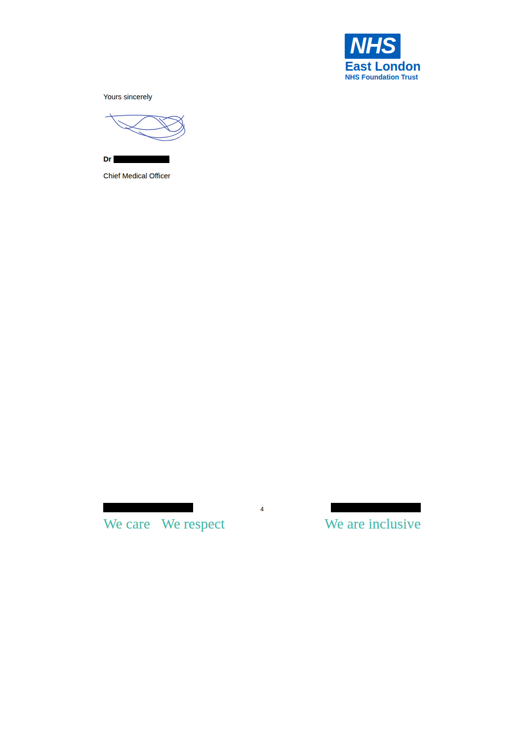NHS
East London
NHS Foundation Trust
Yours sincerely
Dr
Chief Medical Officer
4
We care We respect We are inclusive